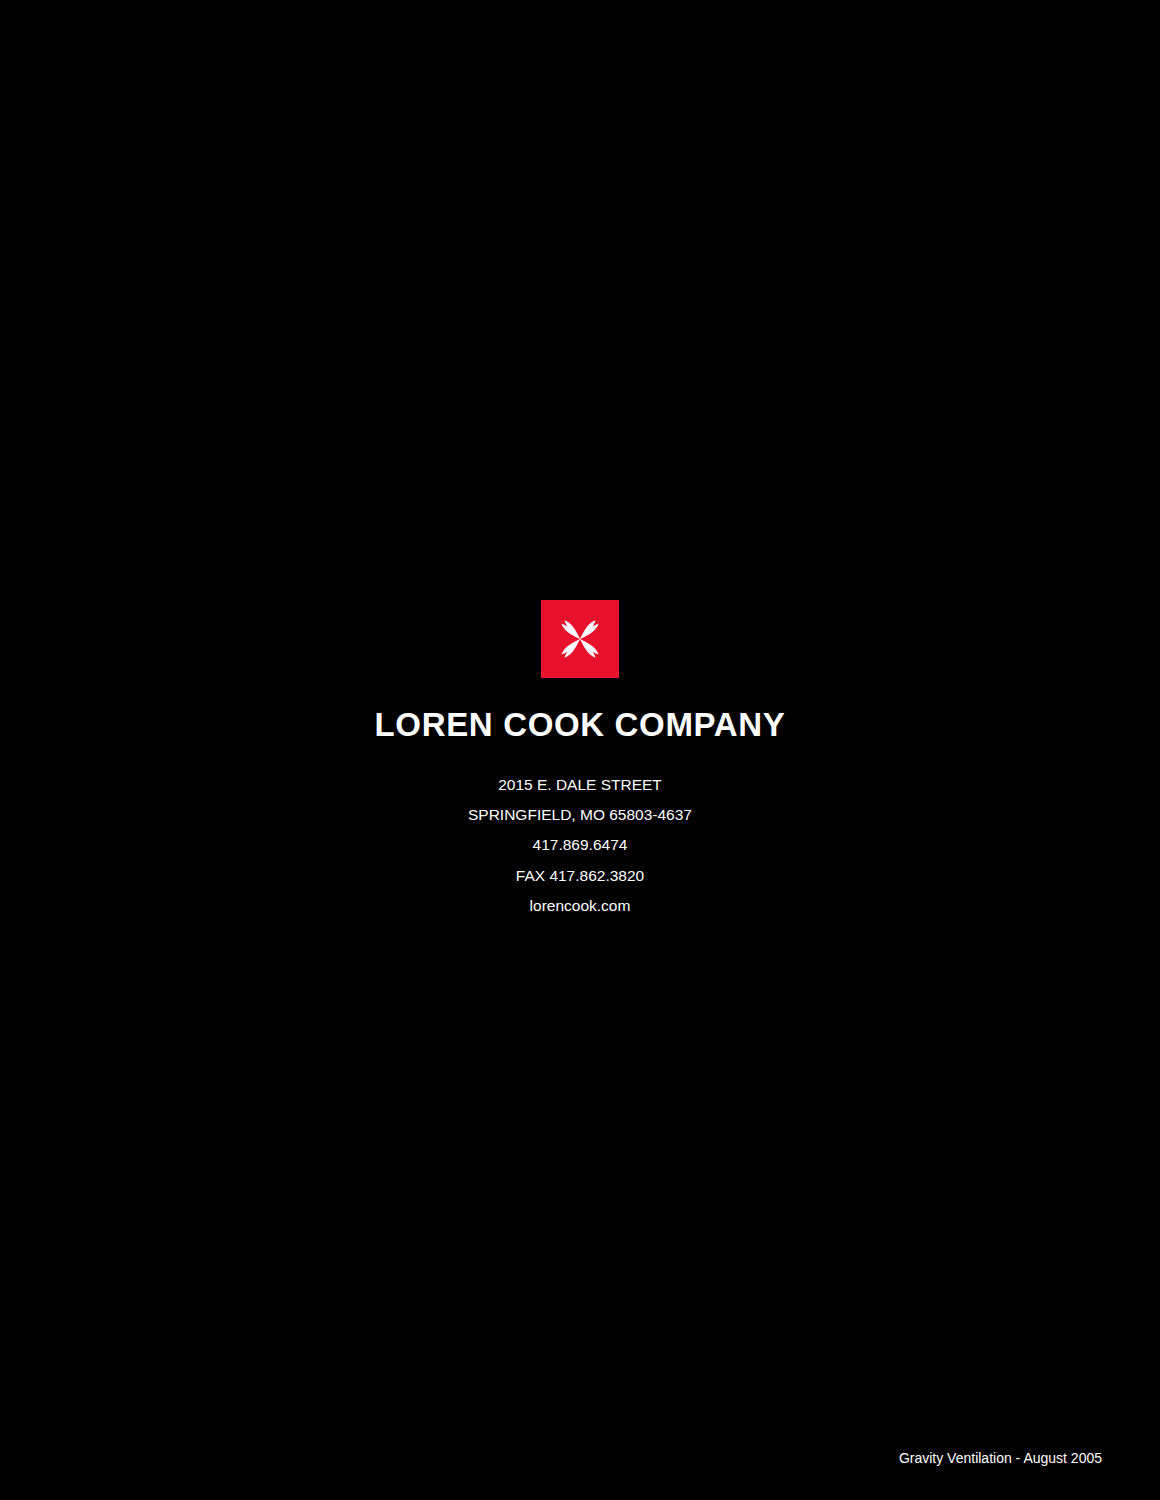LOREN COOK COMPANY
2015 E. DALE STREET
SPRINGFIELD, MO 65803-4637
417.869.6474
FAX 417.862.3820
lorencook.com
Gravity Ventilation - August 2005